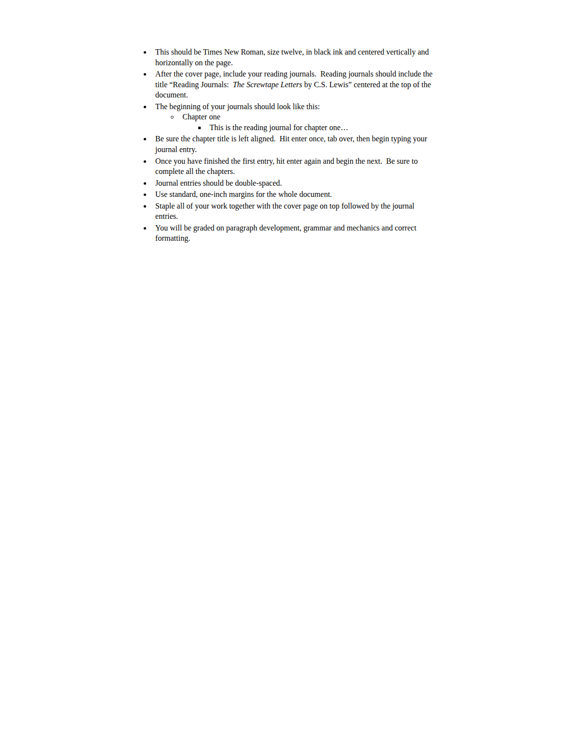This should be Times New Roman, size twelve, in black ink and centered vertically and horizontally on the page.
After the cover page, include your reading journals. Reading journals should include the title “Reading Journals: The Screwtape Letters by C.S. Lewis” centered at the top of the document.
The beginning of your journals should look like this:
Chapter one
This is the reading journal for chapter one…
Be sure the chapter title is left aligned. Hit enter once, tab over, then begin typing your journal entry.
Once you have finished the first entry, hit enter again and begin the next. Be sure to complete all the chapters.
Journal entries should be double-spaced.
Use standard, one-inch margins for the whole document.
Staple all of your work together with the cover page on top followed by the journal entries.
You will be graded on paragraph development, grammar and mechanics and correct formatting.